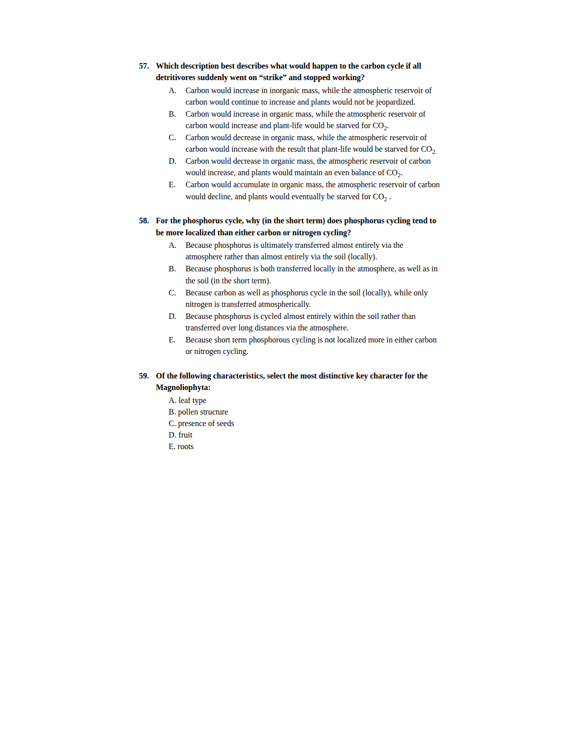57.
Which description best describes what would happen to the carbon cycle if all detritivores suddenly went on “strike” and stopped working?
A. Carbon would increase in inorganic mass, while the atmospheric reservoir of carbon would continue to increase and plants would not be jeopardized.
B. Carbon would increase in organic mass, while the atmospheric reservoir of carbon would increase and plant-life would be starved for CO2.
C. Carbon would decrease in organic mass, while the atmospheric reservoir of carbon would increase with the result that plant-life would be starved for CO2.
D. Carbon would decrease in organic mass, the atmospheric reservoir of carbon would increase, and plants would maintain an even balance of CO2.
E. Carbon would accumulate in organic mass, the atmospheric reservoir of carbon would decline, and plants would eventually be starved for CO2 .
58.
For the phosphorus cycle, why (in the short term) does phosphorus cycling tend to be more localized than either carbon or nitrogen cycling?
A. Because phosphorus is ultimately transferred almost entirely via the atmosphere rather than almost entirely via the soil (locally).
B. Because phosphorus is both transferred locally in the atmosphere, as well as in the soil (in the short term).
C. Because carbon as well as phosphorus cycle in the soil (locally), while only nitrogen is transferred atmospherically.
D. Because phosphorus is cycled almost entirely within the soil rather than transferred over long distances via the atmosphere.
E. Because short term phosphorous cycling is not localized more in either carbon or nitrogen cycling.
59.
Of the following characteristics, select the most distinctive key character for the Magnoliophyta:
A. leaf type
B. pollen structure
C. presence of seeds
D. fruit
E. roots